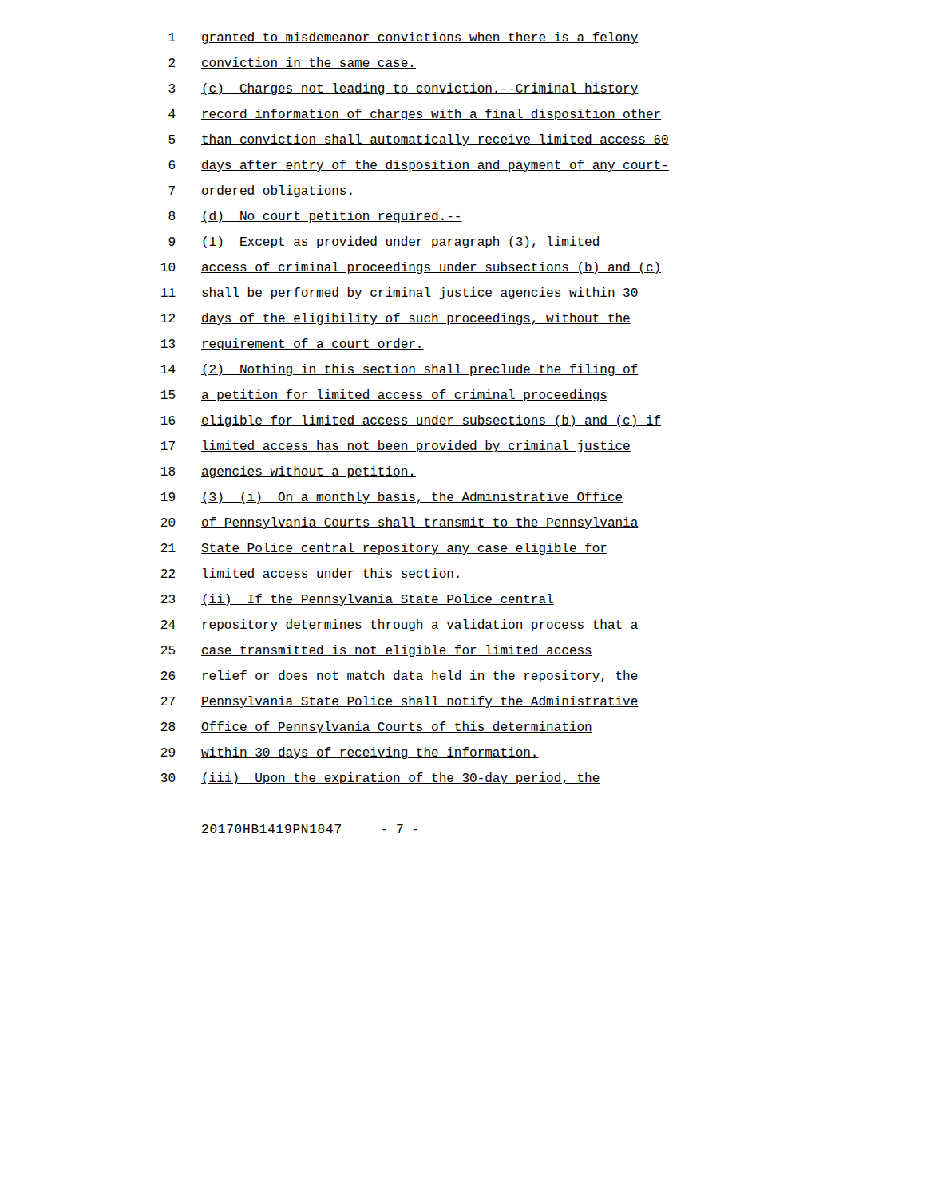granted to misdemeanor convictions when there is a felony
conviction in the same case.
(c) Charges not leading to conviction.--Criminal history
record information of charges with a final disposition other
than conviction shall automatically receive limited access 60
days after entry of the disposition and payment of any court-
ordered obligations.
(d) No court petition required.--
(1) Except as provided under paragraph (3), limited
access of criminal proceedings under subsections (b) and (c)
shall be performed by criminal justice agencies within 30
days of the eligibility of such proceedings, without the
requirement of a court order.
(2) Nothing in this section shall preclude the filing of
a petition for limited access of criminal proceedings
eligible for limited access under subsections (b) and (c) if
limited access has not been provided by criminal justice
agencies without a petition.
(3) (i) On a monthly basis, the Administrative Office
of Pennsylvania Courts shall transmit to the Pennsylvania
State Police central repository any case eligible for
limited access under this section.
(ii) If the Pennsylvania State Police central
repository determines through a validation process that a
case transmitted is not eligible for limited access
relief or does not match data held in the repository, the
Pennsylvania State Police shall notify the Administrative
Office of Pennsylvania Courts of this determination
within 30 days of receiving the information.
(iii) Upon the expiration of the 30-day period, the
20170HB1419PN1847 - 7 -